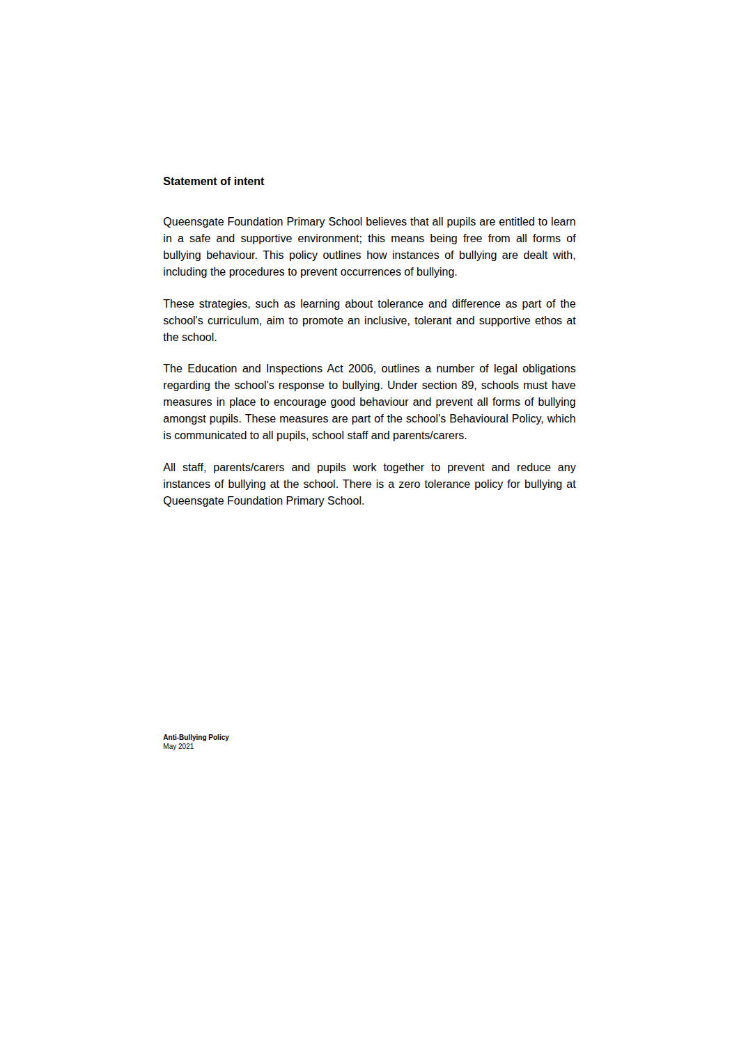Statement of intent
Queensgate Foundation Primary School believes that all pupils are entitled to learn in a safe and supportive environment; this means being free from all forms of bullying behaviour. This policy outlines how instances of bullying are dealt with, including the procedures to prevent occurrences of bullying.
These strategies, such as learning about tolerance and difference as part of the school's curriculum, aim to promote an inclusive, tolerant and supportive ethos at the school.
The Education and Inspections Act 2006, outlines a number of legal obligations regarding the school's response to bullying. Under section 89, schools must have measures in place to encourage good behaviour and prevent all forms of bullying amongst pupils. These measures are part of the school's Behavioural Policy, which is communicated to all pupils, school staff and parents/carers.
All staff, parents/carers and pupils work together to prevent and reduce any instances of bullying at the school. There is a zero tolerance policy for bullying at Queensgate Foundation Primary School.
Anti-Bullying Policy
May 2021